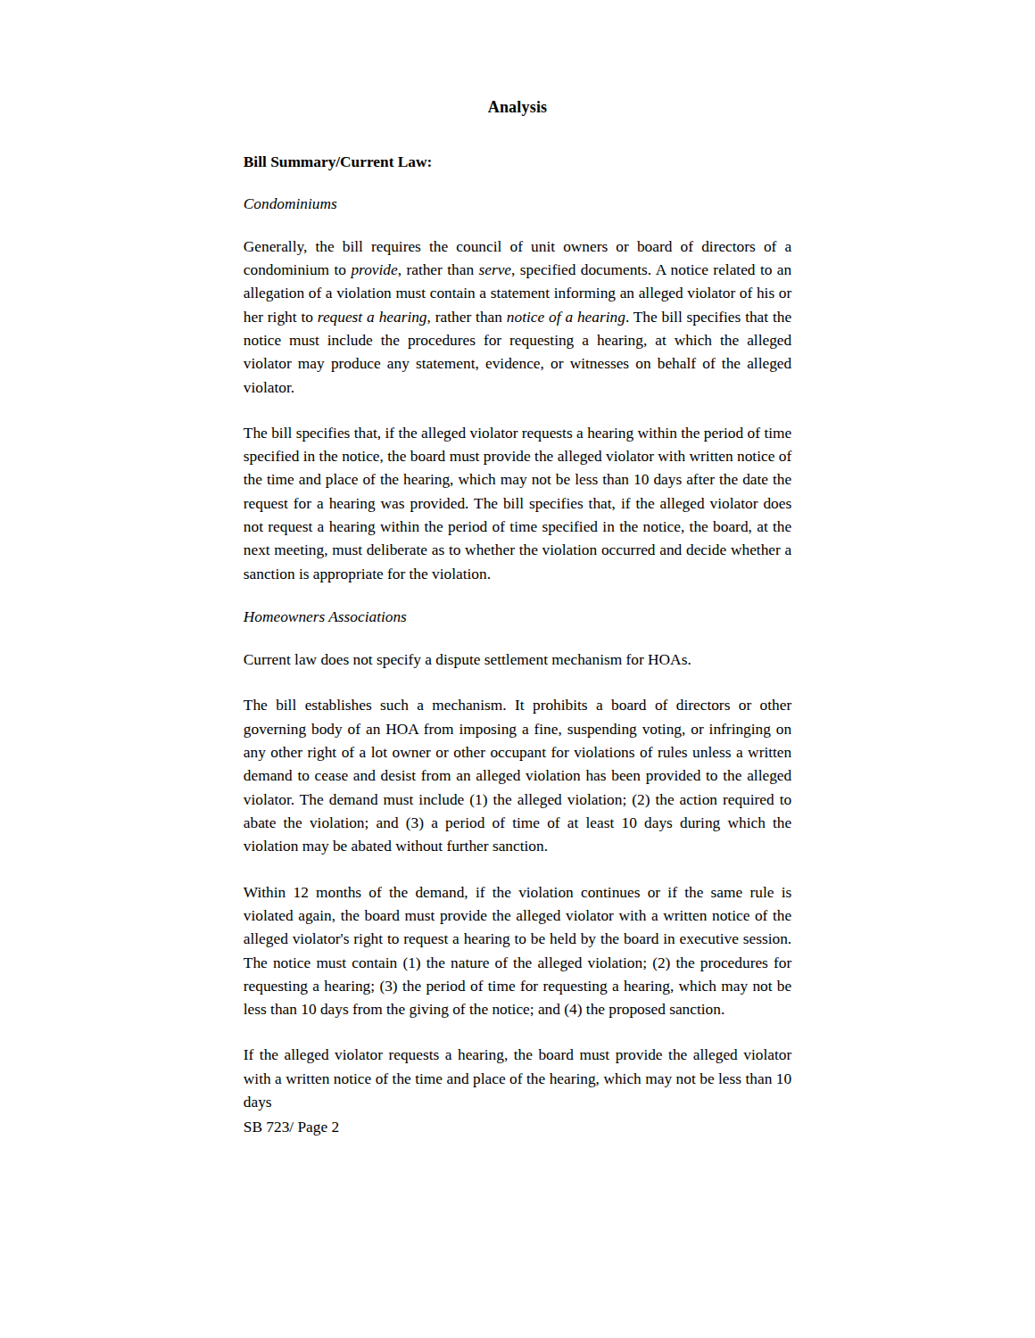Analysis
Bill Summary/Current Law:
Condominiums
Generally, the bill requires the council of unit owners or board of directors of a condominium to provide, rather than serve, specified documents. A notice related to an allegation of a violation must contain a statement informing an alleged violator of his or her right to request a hearing, rather than notice of a hearing. The bill specifies that the notice must include the procedures for requesting a hearing, at which the alleged violator may produce any statement, evidence, or witnesses on behalf of the alleged violator.
The bill specifies that, if the alleged violator requests a hearing within the period of time specified in the notice, the board must provide the alleged violator with written notice of the time and place of the hearing, which may not be less than 10 days after the date the request for a hearing was provided. The bill specifies that, if the alleged violator does not request a hearing within the period of time specified in the notice, the board, at the next meeting, must deliberate as to whether the violation occurred and decide whether a sanction is appropriate for the violation.
Homeowners Associations
Current law does not specify a dispute settlement mechanism for HOAs.
The bill establishes such a mechanism. It prohibits a board of directors or other governing body of an HOA from imposing a fine, suspending voting, or infringing on any other right of a lot owner or other occupant for violations of rules unless a written demand to cease and desist from an alleged violation has been provided to the alleged violator. The demand must include (1) the alleged violation; (2) the action required to abate the violation; and (3) a period of time of at least 10 days during which the violation may be abated without further sanction.
Within 12 months of the demand, if the violation continues or if the same rule is violated again, the board must provide the alleged violator with a written notice of the alleged violator's right to request a hearing to be held by the board in executive session. The notice must contain (1) the nature of the alleged violation; (2) the procedures for requesting a hearing; (3) the period of time for requesting a hearing, which may not be less than 10 days from the giving of the notice; and (4) the proposed sanction.
If the alleged violator requests a hearing, the board must provide the alleged violator with a written notice of the time and place of the hearing, which may not be less than 10 days
SB 723/ Page 2